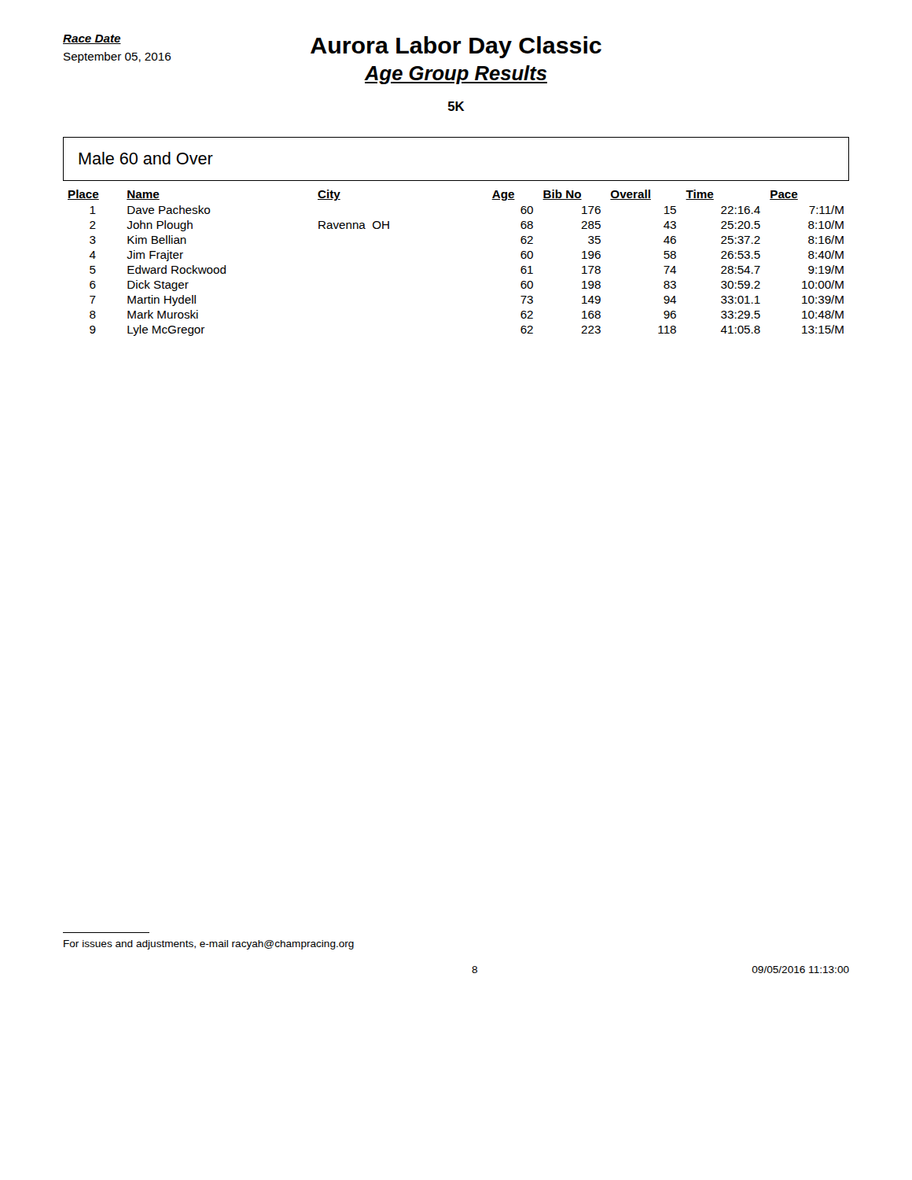Race Date
September 05, 2016
Aurora Labor Day Classic
Age Group Results
5K
Male 60 and Over
| Place | Name | City | Age | Bib No | Overall | Time | Pace |
| --- | --- | --- | --- | --- | --- | --- | --- |
| 1 | Dave Pachesko | | 60 | 176 | 15 | 22:16.4 | 7:11/M |
| 2 | John Plough | Ravenna OH | 68 | 285 | 43 | 25:20.5 | 8:10/M |
| 3 | Kim Bellian | | 62 | 35 | 46 | 25:37.2 | 8:16/M |
| 4 | Jim Frajter | | 60 | 196 | 58 | 26:53.5 | 8:40/M |
| 5 | Edward Rockwood | | 61 | 178 | 74 | 28:54.7 | 9:19/M |
| 6 | Dick Stager | | 60 | 198 | 83 | 30:59.2 | 10:00/M |
| 7 | Martin Hydell | | 73 | 149 | 94 | 33:01.1 | 10:39/M |
| 8 | Mark Muroski | | 62 | 168 | 96 | 33:29.5 | 10:48/M |
| 9 | Lyle McGregor | | 62 | 223 | 118 | 41:05.8 | 13:15/M |
For issues and adjustments, e-mail racyah@champracing.org
8
09/05/2016 11:13:00